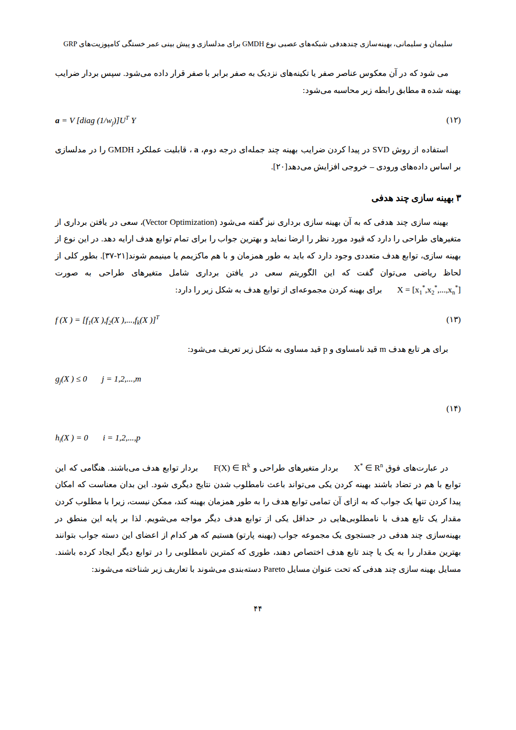سلیمان و سلیمانی، بهینه‌سازی چندهدفی شبکه‌های عصبی نوع GMDH برای مدلسازی و پیش بینی عمر خستگی کامپوزیت‌های GRP
می شود که در آن معکوس عناصر صفر یا تکینه‌های نزدیک به صفر برابر با صفر قرار داده می‌شود. سپس بردار ضرایب بهینه شده a مطابق رابطه زیر محاسبه می‌شود:
a = V [diag (1/wj)]UT Y (۱۲)
استفاده از روش SVD در پیدا کردن ضرایب بهینه چند جمله‌ای درجه دوم، a ، قابلیت عملکرد GMDH را در مدلسازی بر اساس داده‌های ورودی – خروجی افزایش می‌دهد[۲۰].
۳ بهینه سازی چند هدفی
بهینه سازی چند هدفی که به آن بهینه سازی برداری نیز گفته می‌شود (Vector Optimization)، سعی در یافتن برداری از متغیرهای طراحی را دارد که قیود مورد نظر را ارضا نماید و بهترین جواب را برای تمام توابع هدف ارایه دهد. در این نوع از بهینه سازی، توابع هدف متعددی وجود دارد که باید به طور همزمان و با هم ماکزیمم یا مینیمم شوند[۲۱-۳۷]. بطور کلی از لحاظ ریاضی می‌توان گفت که این الگوریتم سعی در یافتن برداری شامل متغیرهای طراحی به صورت X = [x1*,x2*,...,xn*] برای بهینه کردن مجموعه‌ای از توابع هدف به شکل زیر را دارد:
f (X ) = [f1(X ),f2(X ),...,fk(X )]T (۱۳)
برای هر تابع هدف m قید نامساوی و p قید مساوی به شکل زیر تعریف می‌شود:
gj(X ) ≤ 0 j = 1,2,...,m
(۱۴)
hi(X ) = 0 i = 1,2,...,p
در عبارت‌های فوق X* ∈ Rn بردار متغیرهای طراحی و F(X) ∈ Rk بردار توابع هدف می‌باشند. هنگامی که این توابع با هم در تضاد باشند بهینه کردن یکی می‌تواند باعث نامطلوب شدن نتایج دیگری شود. این بدان معناست که امکان پیدا کردن تنها یک جواب که به ازای آن تمامی توابع هدف را به طور همزمان بهینه کند، ممکن نیست، زیرا با مطلوب کردن مقدار یک تابع هدف با نامطلوبی‌هایی در حداقل یکی از توابع هدف دیگر مواجه می‌شویم. لذا بر پایه این منطق در بهینه‌سازی چند هدفی در جستجوی یک مجموعه جواب (بهینه پارتو) هستیم که هر کدام از اعضای این دسته جواب بتوانند بهترین مقدار را به یک یا چند تابع هدف اختصاص دهند، طوری که کمترین نامطلوبی را در توابع دیگر ایجاد کرده باشند. مسایل بهینه سازی چند هدفی که تحت عنوان مسایل Pareto دسته‌بندی می‌شوند با تعاریف زیر شناخته می‌شوند:
۴۴